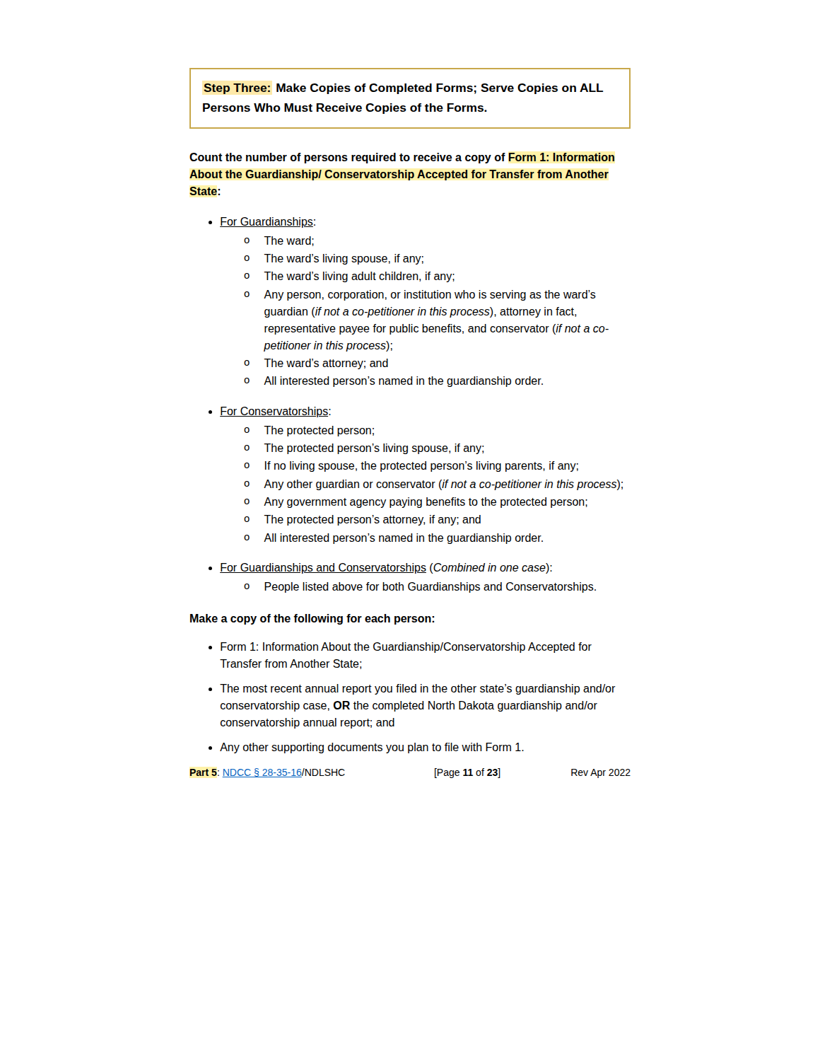Step Three: Make Copies of Completed Forms; Serve Copies on ALL Persons Who Must Receive Copies of the Forms.
Count the number of persons required to receive a copy of Form 1: Information About the Guardianship/ Conservatorship Accepted for Transfer from Another State:
For Guardianships:
The ward;
The ward’s living spouse, if any;
The ward’s living adult children, if any;
Any person, corporation, or institution who is serving as the ward’s guardian (if not a co-petitioner in this process), attorney in fact, representative payee for public benefits, and conservator (if not a co-petitioner in this process);
The ward’s attorney; and
All interested person’s named in the guardianship order.
For Conservatorships:
The protected person;
The protected person’s living spouse, if any;
If no living spouse, the protected person’s living parents, if any;
Any other guardian or conservator (if not a co-petitioner in this process);
Any government agency paying benefits to the protected person;
The protected person’s attorney, if any; and
All interested person’s named in the guardianship order.
For Guardianships and Conservatorships (Combined in one case):
People listed above for both Guardianships and Conservatorships.
Make a copy of the following for each person:
Form 1: Information About the Guardianship/Conservatorship Accepted for Transfer from Another State;
The most recent annual report you filed in the other state’s guardianship and/or conservatorship case, OR the completed North Dakota guardianship and/or conservatorship annual report; and
Any other supporting documents you plan to file with Form 1.
Part 5: NDCC § 28-35-16/NDLSHC
[Page 11 of 23]
Rev Apr 2022